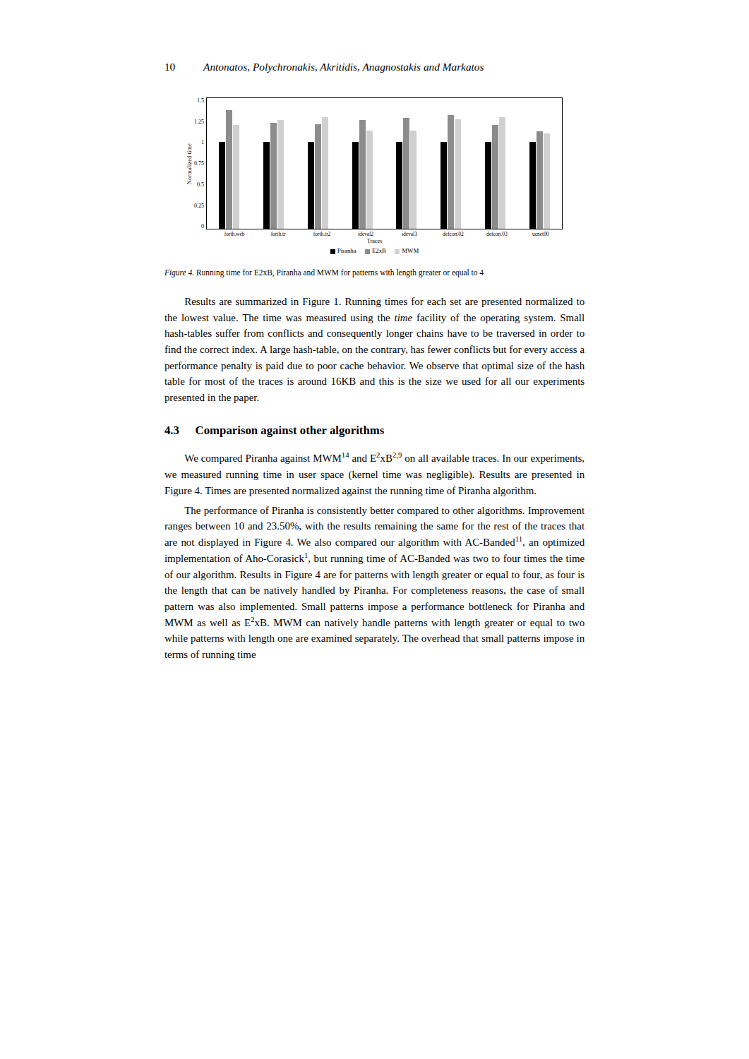10 Antonatos, Polychronakis, Akritidis, Anagnostakis and Markatos
Normalized time
1.5
1.25
1
0.75
0.5
0.25
0
forth.web forth.tr forth.tr2 ideval2 ideval3 defcon.02 defcon.03 ucnet00
Traces
Piranha E2xB MWM
Figure 4. Running time for E2xB, Piranha and MWM for patterns with length greater or equal to 4
Results are summarized in Figure 1. Running times for each set are presented normalized to the lowest value. The time was measured using the time facility of the operating system. Small hash-tables suffer from conflicts and consequently longer chains have to be traversed in order to find the correct index. A large hash-table, on the contrary, has fewer conflicts but for every access a performance penalty is paid due to poor cache behavior. We observe that optimal size of the hash table for most of the traces is around 16KB and this is the size we used for all our experiments presented in the paper.
4.3 Comparison against other algorithms
We compared Piranha against MWM14 and E2xB2,9 on all available traces. In our experiments, we measured running time in user space (kernel time was negligible). Results are presented in Figure 4. Times are presented normalized against the running time of Piranha algorithm.
The performance of Piranha is consistently better compared to other algorithms. Improvement ranges between 10 and 23.50%, with the results remaining the same for the rest of the traces that are not displayed in Figure 4. We also compared our algorithm with AC-Banded11, an optimized implementation of Aho-Corasick1, but running time of AC-Banded was two to four times the time of our algorithm. Results in Figure 4 are for patterns with length greater or equal to four, as four is the length that can be natively handled by Piranha. For completeness reasons, the case of small pattern was also implemented. Small patterns impose a performance bottleneck for Piranha and MWM as well as E2xB. MWM can natively handle patterns with length greater or equal to two while patterns with length one are examined separately. The overhead that small patterns impose in terms of running time